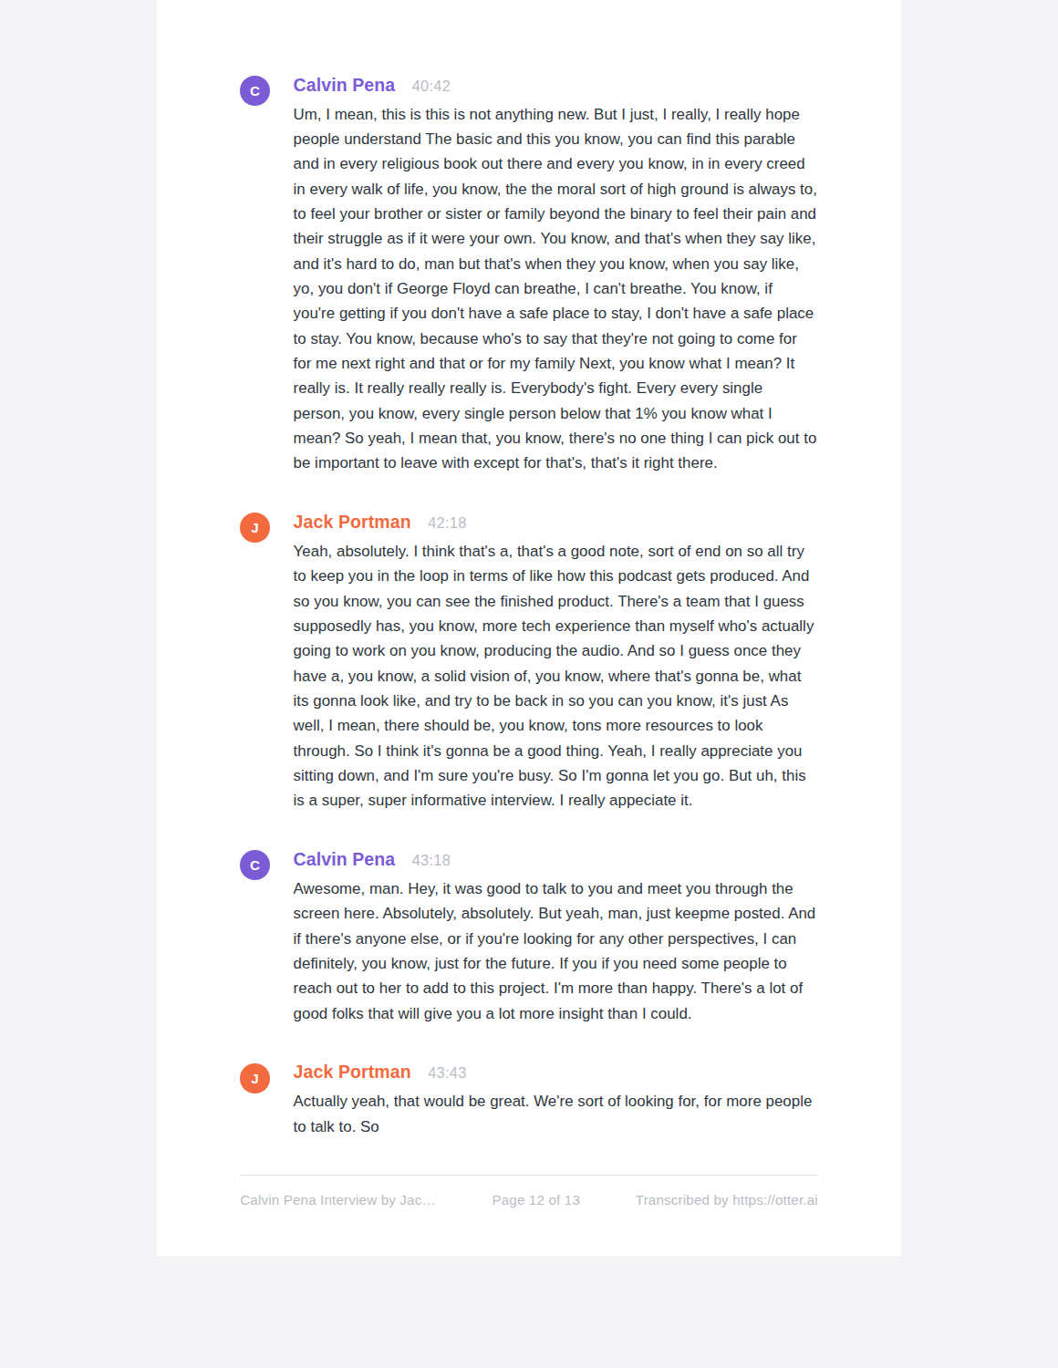C
Calvin Pena 40:42
Um, I mean, this is this is not anything new. But I just, I really, I really hope people understand The basic and this you know, you can find this parable and in every religious book out there and every you know, in in every creed in every walk of life, you know, the the moral sort of high ground is always to, to feel your brother or sister or family beyond the binary to feel their pain and their struggle as if it were your own. You know, and that's when they say like, and it's hard to do, man but that's when they you know, when you say like, yo, you don't if George Floyd can breathe, I can't breathe. You know, if you're getting if you don't have a safe place to stay, I don't have a safe place to stay. You know, because who's to say that they're not going to come for for me next right and that or for my family Next, you know what I mean? It really is. It really really really is. Everybody's fight. Every every single person, you know, every single person below that 1% you know what I mean? So yeah, I mean that, you know, there's no one thing I can pick out to be important to leave with except for that's, that's it right there.
J
Jack Portman 42:18
Yeah, absolutely. I think that's a, that's a good note, sort of end on so all try to keep you in the loop in terms of like how this podcast gets produced. And so you know, you can see the finished product. There's a team that I guess supposedly has, you know, more tech experience than myself who's actually going to work on you know, producing the audio. And so I guess once they have a, you know, a solid vision of, you know, where that's gonna be, what its gonna look like, and try to be back in so you can you know, it's just As well, I mean, there should be, you know, tons more resources to look through. So I think it's gonna be a good thing. Yeah, I really appreciate you sitting down, and I'm sure you're busy. So I'm gonna let you go. But uh, this is a super, super informative interview. I really appeciate it.
C
Calvin Pena 43:18
Awesome, man. Hey, it was good to talk to you and meet you through the screen here. Absolutely, absolutely. But yeah, man, just keepme posted. And if there's anyone else, or if you're looking for any other perspectives, I can definitely, you know, just for the future. If you if you need some people to reach out to her to add to this project. I'm more than happy. There's a lot of good folks that will give you a lot more insight than I could.
J
Jack Portman 43:43
Actually yeah, that would be great. We're sort of looking for, for more people to talk to. So
Calvin Pena Interview by Jack Port Page 12 of 13 Transcribed by https://otter.ai